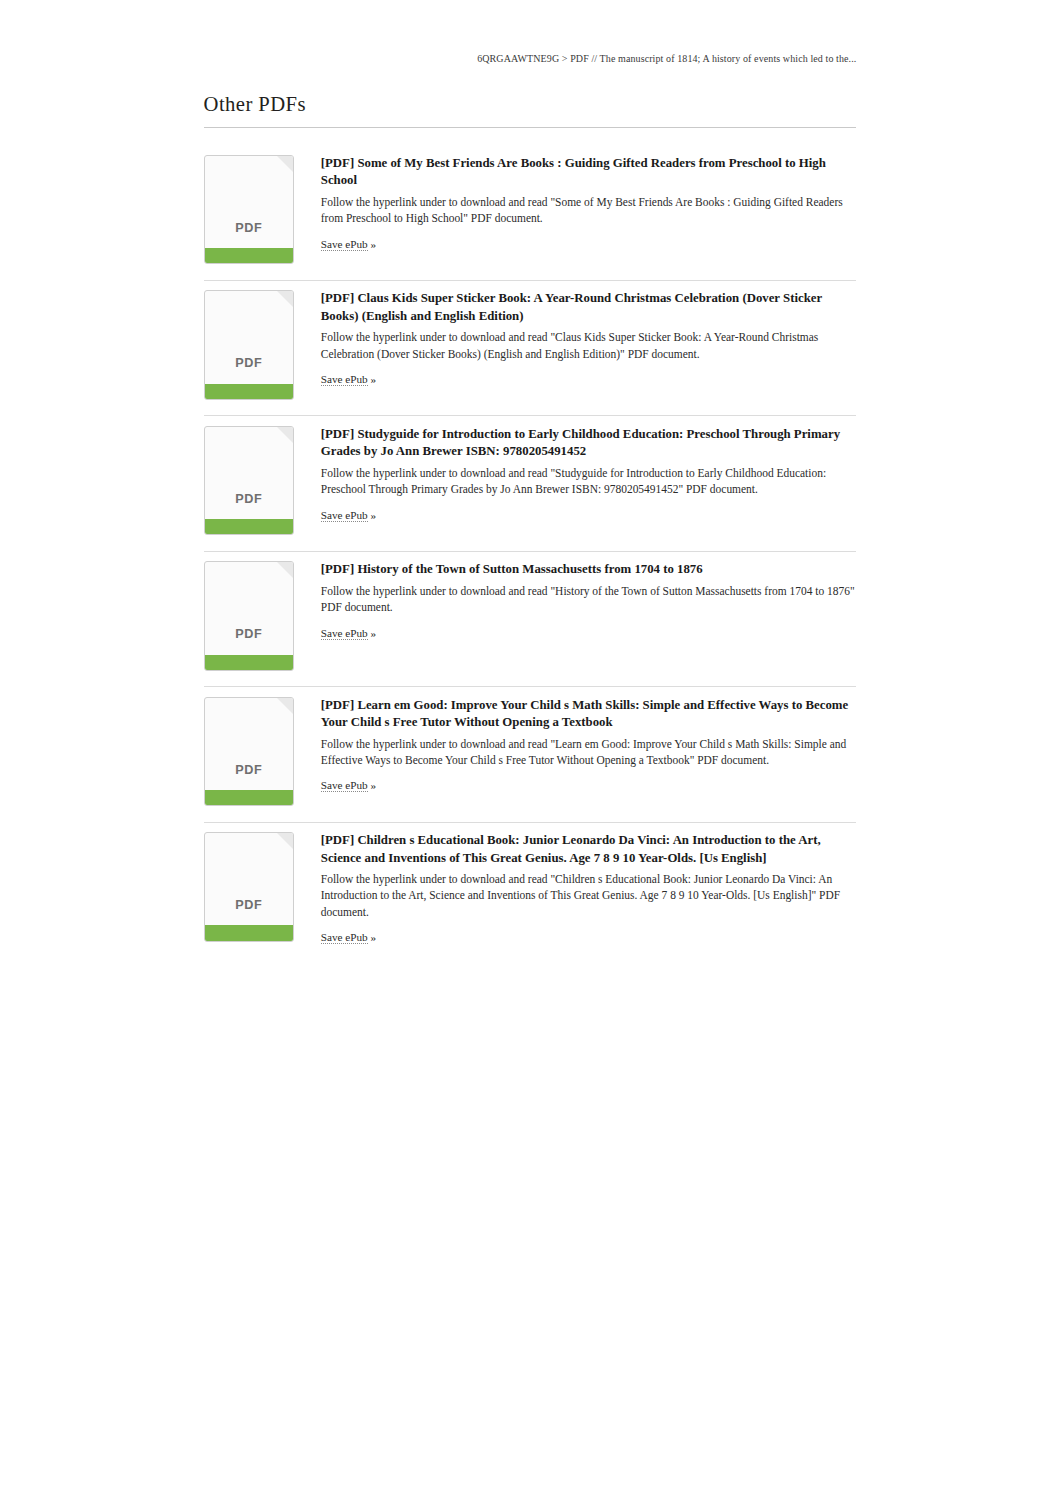6QRGAAWTNE9G > PDF // The manuscript of 1814; A history of events which led to the...
Other PDFs
PDF
[PDF] Some of My Best Friends Are Books : Guiding Gifted Readers from Preschool to High School
Follow the hyperlink under to download and read "Some of My Best Friends Are Books : Guiding Gifted Readers from Preschool to High School" PDF document.
Save ePub »
PDF
[PDF] Claus Kids Super Sticker Book: A Year-Round Christmas Celebration (Dover Sticker Books) (English and English Edition)
Follow the hyperlink under to download and read "Claus Kids Super Sticker Book: A Year-Round Christmas Celebration (Dover Sticker Books) (English and English Edition)" PDF document.
Save ePub »
PDF
[PDF] Studyguide for Introduction to Early Childhood Education: Preschool Through Primary Grades by Jo Ann Brewer ISBN: 9780205491452
Follow the hyperlink under to download and read "Studyguide for Introduction to Early Childhood Education: Preschool Through Primary Grades by Jo Ann Brewer ISBN: 9780205491452" PDF document.
Save ePub »
PDF
[PDF] History of the Town of Sutton Massachusetts from 1704 to 1876
Follow the hyperlink under to download and read "History of the Town of Sutton Massachusetts from 1704 to 1876" PDF document.
Save ePub »
PDF
[PDF] Learn em Good: Improve Your Child s Math Skills: Simple and Effective Ways to Become Your Child s Free Tutor Without Opening a Textbook
Follow the hyperlink under to download and read "Learn em Good: Improve Your Child s Math Skills: Simple and Effective Ways to Become Your Child s Free Tutor Without Opening a Textbook" PDF document.
Save ePub »
PDF
[PDF] Children s Educational Book: Junior Leonardo Da Vinci: An Introduction to the Art, Science and Inventions of This Great Genius. Age 7 8 9 10 Year-Olds. [Us English]
Follow the hyperlink under to download and read "Children s Educational Book: Junior Leonardo Da Vinci: An Introduction to the Art, Science and Inventions of This Great Genius. Age 7 8 9 10 Year-Olds. [Us English]" PDF document.
Save ePub »